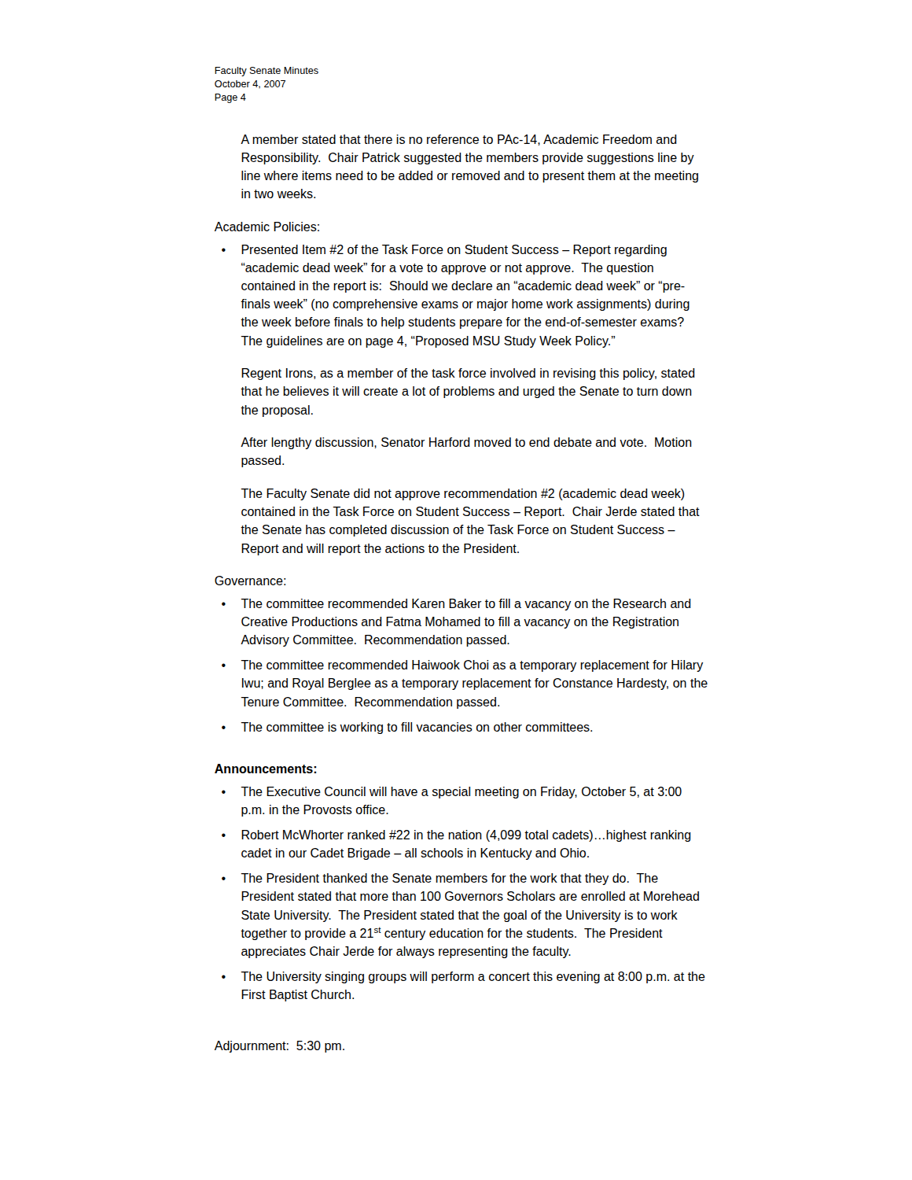Faculty Senate Minutes
October 4, 2007
Page 4
A member stated that there is no reference to PAc-14, Academic Freedom and Responsibility. Chair Patrick suggested the members provide suggestions line by line where items need to be added or removed and to present them at the meeting in two weeks.
Academic Policies:
Presented Item #2 of the Task Force on Student Success – Report regarding “academic dead week” for a vote to approve or not approve. The question contained in the report is: Should we declare an “academic dead week” or “pre-finals week” (no comprehensive exams or major home work assignments) during the week before finals to help students prepare for the end-of-semester exams? The guidelines are on page 4, “Proposed MSU Study Week Policy.”
Regent Irons, as a member of the task force involved in revising this policy, stated that he believes it will create a lot of problems and urged the Senate to turn down the proposal.
After lengthy discussion, Senator Harford moved to end debate and vote. Motion passed.
The Faculty Senate did not approve recommendation #2 (academic dead week) contained in the Task Force on Student Success – Report. Chair Jerde stated that the Senate has completed discussion of the Task Force on Student Success – Report and will report the actions to the President.
Governance:
The committee recommended Karen Baker to fill a vacancy on the Research and Creative Productions and Fatma Mohamed to fill a vacancy on the Registration Advisory Committee. Recommendation passed.
The committee recommended Haiwook Choi as a temporary replacement for Hilary Iwu; and Royal Berglee as a temporary replacement for Constance Hardesty, on the Tenure Committee. Recommendation passed.
The committee is working to fill vacancies on other committees.
Announcements:
The Executive Council will have a special meeting on Friday, October 5, at 3:00 p.m. in the Provosts office.
Robert McWhorter ranked #22 in the nation (4,099 total cadets)…highest ranking cadet in our Cadet Brigade – all schools in Kentucky and Ohio.
The President thanked the Senate members for the work that they do. The President stated that more than 100 Governors Scholars are enrolled at Morehead State University. The President stated that the goal of the University is to work together to provide a 21st century education for the students. The President appreciates Chair Jerde for always representing the faculty.
The University singing groups will perform a concert this evening at 8:00 p.m. at the First Baptist Church.
Adjournment: 5:30 pm.